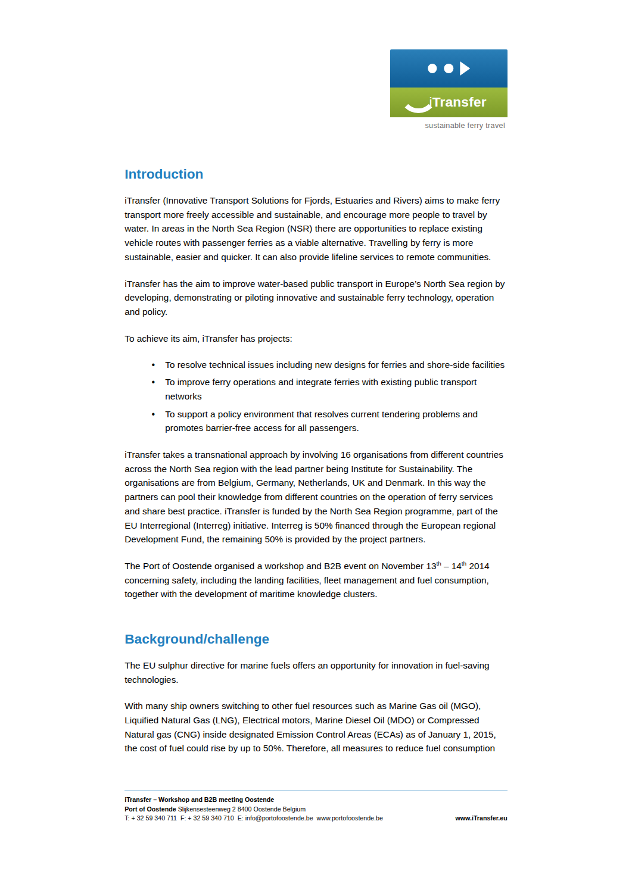i Transfer
sustainable ferry travel
Introduction
iTransfer (Innovative Transport Solutions for Fjords, Estuaries and Rivers) aims to make ferry transport more freely accessible and sustainable, and encourage more people to travel by water. In areas in the North Sea Region (NSR) there are opportunities to replace existing vehicle routes with passenger ferries as a viable alternative. Travelling by ferry is more sustainable, easier and quicker. It can also provide lifeline services to remote communities.
iTransfer has the aim to improve water-based public transport in Europe’s North Sea region by developing, demonstrating or piloting innovative and sustainable ferry technology, operation and policy.
To achieve its aim, iTransfer has projects:
To resolve technical issues including new designs for ferries and shore-side facilities
To improve ferry operations and integrate ferries with existing public transport networks
To support a policy environment that resolves current tendering problems and promotes barrier-free access for all passengers.
iTransfer takes a transnational approach by involving 16 organisations from different countries across the North Sea region with the lead partner being Institute for Sustainability. The organisations are from Belgium, Germany, Netherlands, UK and Denmark. In this way the partners can pool their knowledge from different countries on the operation of ferry services and share best practice. iTransfer is funded by the North Sea Region programme, part of the EU Interregional (Interreg) initiative. Interreg is 50% financed through the European regional Development Fund, the remaining 50% is provided by the project partners.
The Port of Oostende organised a workshop and B2B event on November 13th – 14th 2014 concerning safety, including the landing facilities, fleet management and fuel consumption, together with the development of maritime knowledge clusters.
Background/challenge
The EU sulphur directive for marine fuels offers an opportunity for innovation in fuel-saving technologies.
With many ship owners switching to other fuel resources such as Marine Gas oil (MGO), Liquified Natural Gas (LNG), Electrical motors, Marine Diesel Oil (MDO) or Compressed Natural gas (CNG) inside designated Emission Control Areas (ECAs) as of January 1, 2015, the cost of fuel could rise by up to 50%. Therefore, all measures to reduce fuel consumption
iTransfer – Workshop and B2B meeting Oostende
Port of Oostende Slijkensesteenweg 2 8400 Oostende Belgium
T: + 32 59 340 711 F: + 32 59 340 710 E: info@portofoostende.be www.portofoostende.be www.iTransfer.eu